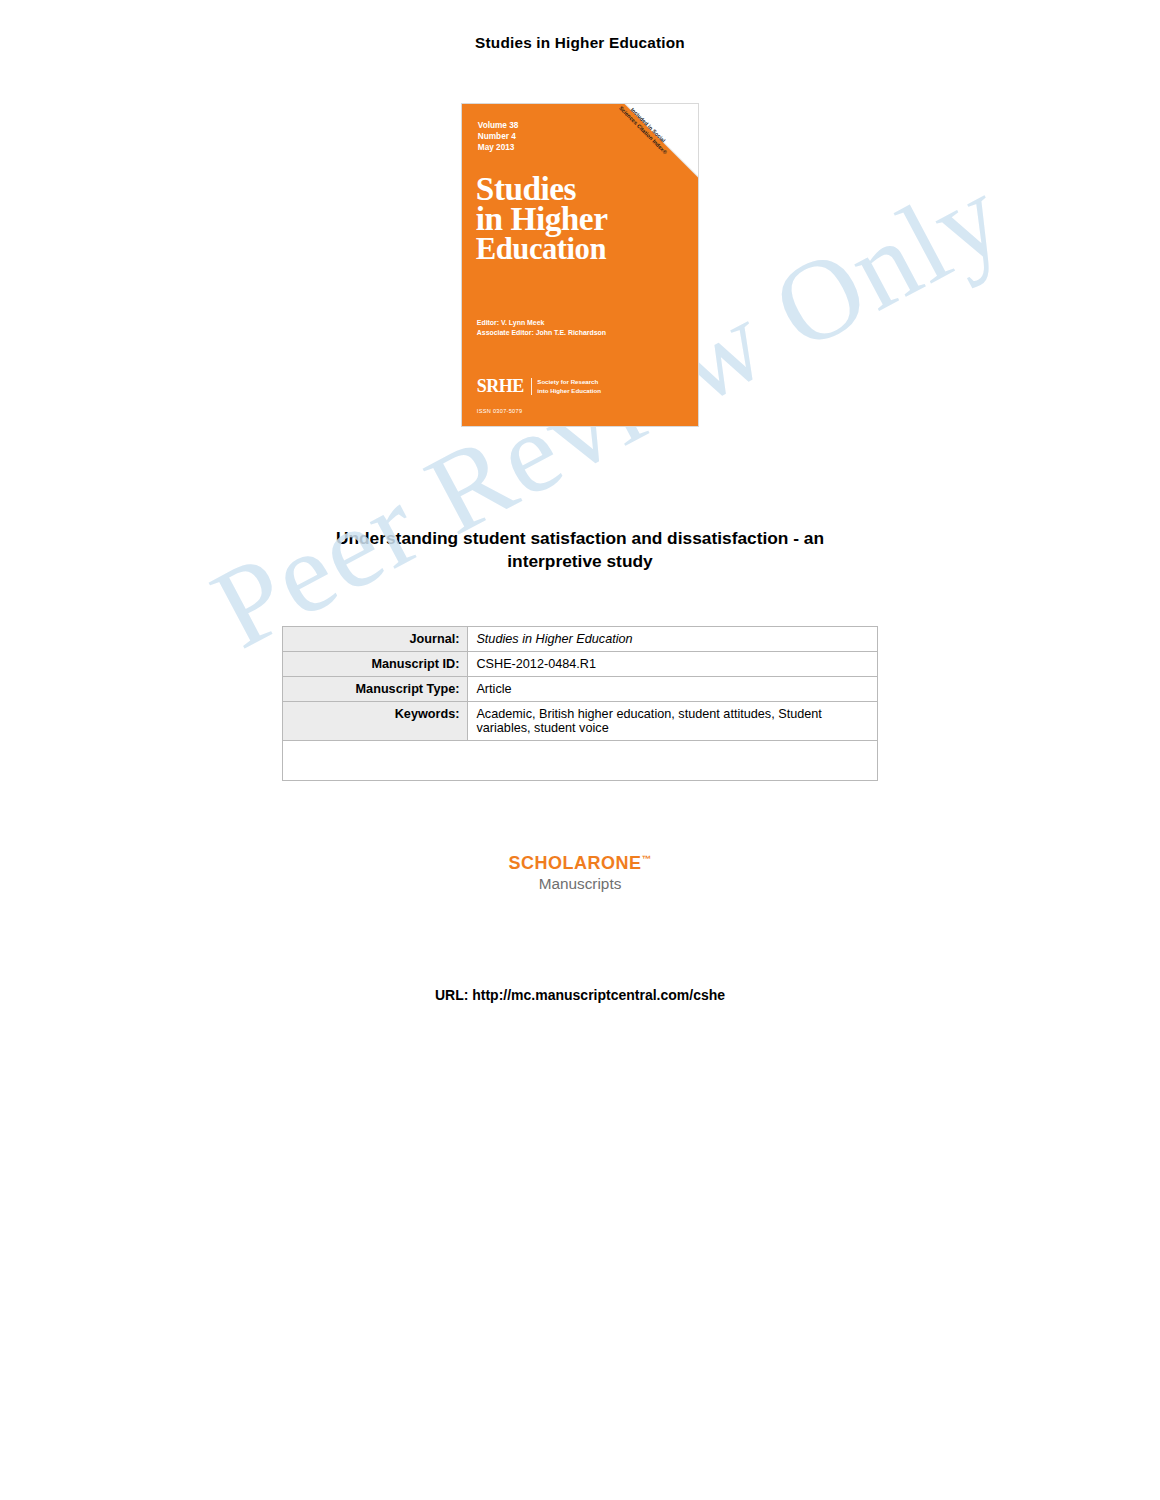Studies in Higher Education
Peer Review Only
Volume 38
Number 4
May 2013
Included in Social
Sciences Citation Index®
Studies
in Higher
Education
Editor: V. Lynn Meek
Associate Editor: John T.E. Richardson
SRHE
Society for Research
into Higher Education
ISSN 0307-5079
Understanding student satisfaction and dissatisfaction - an interpretive study
| Journal: | Studies in Higher Education |
| Manuscript ID: | CSHE-2012-0484.R1 |
| Manuscript Type: | Article |
| Keywords: | Academic, British higher education, student attitudes, Student variables, student voice |
SCHOLARONE™
Manuscripts
URL: http://mc.manuscriptcentral.com/cshe